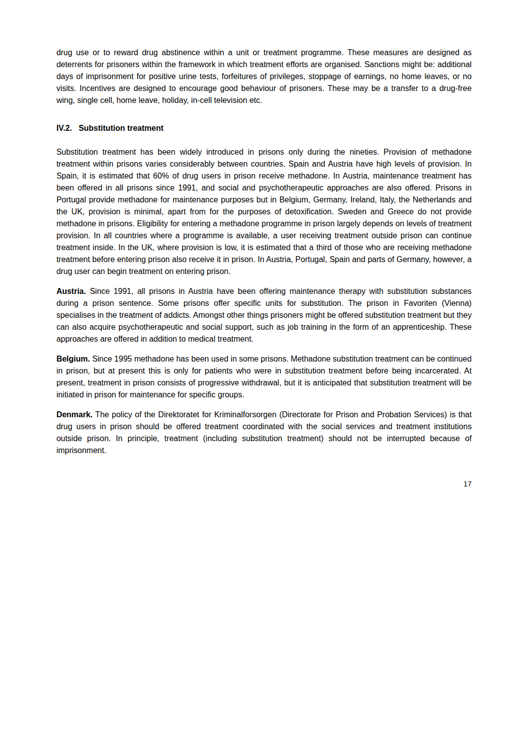drug use or to reward drug abstinence within a unit or treatment programme. These measures are designed as deterrents for prisoners within the framework in which treatment efforts are organised. Sanctions might be: additional days of imprisonment for positive urine tests, forfeitures of privileges, stoppage of earnings, no home leaves, or no visits. Incentives are designed to encourage good behaviour of prisoners. These may be a transfer to a drug-free wing, single cell, home leave, holiday, in-cell television etc.
IV.2. Substitution treatment
Substitution treatment has been widely introduced in prisons only during the nineties. Provision of methadone treatment within prisons varies considerably between countries. Spain and Austria have high levels of provision. In Spain, it is estimated that 60% of drug users in prison receive methadone. In Austria, maintenance treatment has been offered in all prisons since 1991, and social and psychotherapeutic approaches are also offered. Prisons in Portugal provide methadone for maintenance purposes but in Belgium, Germany, Ireland, Italy, the Netherlands and the UK, provision is minimal, apart from for the purposes of detoxification. Sweden and Greece do not provide methadone in prisons. Eligibility for entering a methadone programme in prison largely depends on levels of treatment provision. In all countries where a programme is available, a user receiving treatment outside prison can continue treatment inside. In the UK, where provision is low, it is estimated that a third of those who are receiving methadone treatment before entering prison also receive it in prison. In Austria, Portugal, Spain and parts of Germany, however, a drug user can begin treatment on entering prison.
Austria. Since 1991, all prisons in Austria have been offering maintenance therapy with substitution substances during a prison sentence. Some prisons offer specific units for substitution. The prison in Favoriten (Vienna) specialises in the treatment of addicts. Amongst other things prisoners might be offered substitution treatment but they can also acquire psychotherapeutic and social support, such as job training in the form of an apprenticeship. These approaches are offered in addition to medical treatment.
Belgium. Since 1995 methadone has been used in some prisons. Methadone substitution treatment can be continued in prison, but at present this is only for patients who were in substitution treatment before being incarcerated. At present, treatment in prison consists of progressive withdrawal, but it is anticipated that substitution treatment will be initiated in prison for maintenance for specific groups.
Denmark. The policy of the Direktoratet for Kriminalforsorgen (Directorate for Prison and Probation Services) is that drug users in prison should be offered treatment coordinated with the social services and treatment institutions outside prison. In principle, treatment (including substitution treatment) should not be interrupted because of imprisonment.
17